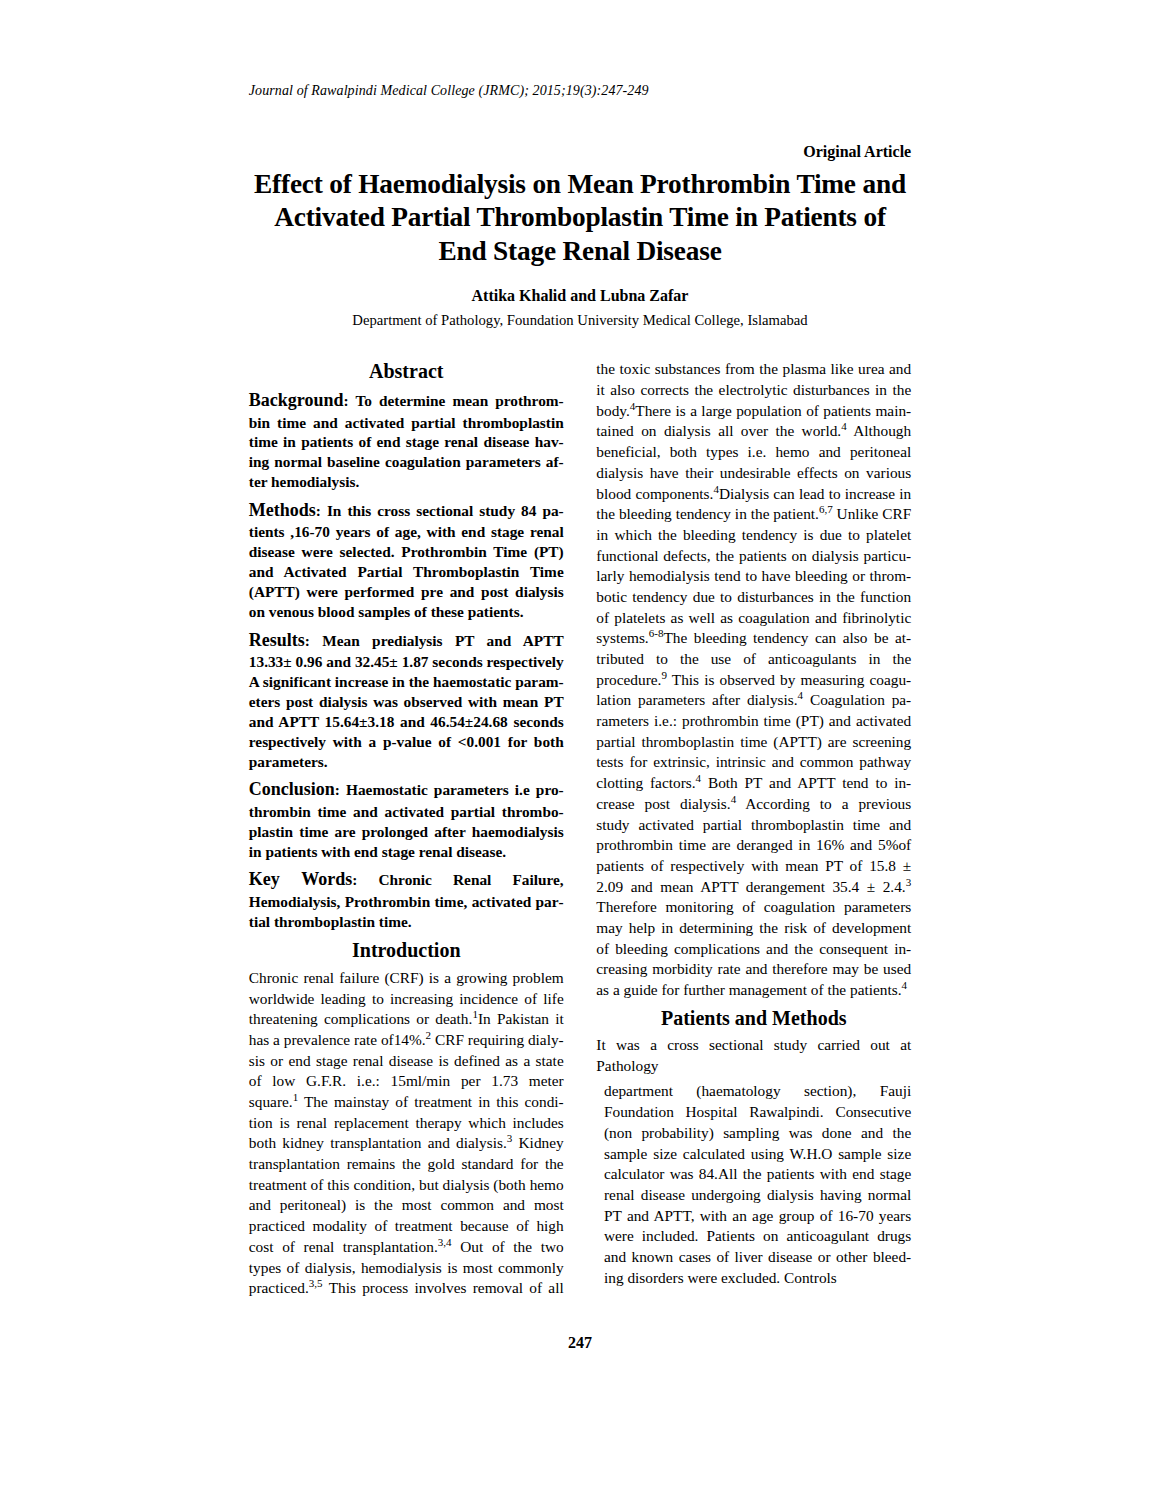Journal of Rawalpindi Medical College (JRMC); 2015;19(3):247-249
Original Article
Effect of Haemodialysis on Mean Prothrombin Time and Activated Partial Thromboplastin Time in Patients of End Stage Renal Disease
Attika Khalid and Lubna Zafar
Department of Pathology, Foundation University Medical College, Islamabad
Abstract
Background: To determine mean prothrombin time and activated partial thromboplastin time in patients of end stage renal disease having normal baseline coagulation parameters after hemodialysis.
Methods: In this cross sectional study 84 patients ,16-70 years of age, with end stage renal disease were selected. Prothrombin Time (PT) and Activated Partial Thromboplastin Time (APTT) were performed pre and post dialysis on venous blood samples of these patients.
Results: Mean predialysis PT and APTT 13.33± 0.96 and 32.45± 1.87 seconds respectively A significant increase in the haemostatic parameters post dialysis was observed with mean PT and APTT 15.64±3.18 and 46.54±24.68 seconds respectively with a p-value of <0.001 for both parameters.
Conclusion: Haemostatic parameters i.e prothrombin time and activated partial thromboplastin time are prolonged after haemodialysis in patients with end stage renal disease.
Key Words: Chronic Renal Failure, Hemodialysis, Prothrombin time, activated partial thromboplastin time.
Introduction
Chronic renal failure (CRF) is a growing problem worldwide leading to increasing incidence of life threatening complications or death.1In Pakistan it has a prevalence rate of14%.2 CRF requiring dialysis or end stage renal disease is defined as a state of low G.F.R. i.e.: 15ml/min per 1.73 meter square.1 The mainstay of treatment in this condition is renal replacement therapy which includes both kidney transplantation and dialysis.3 Kidney transplantation remains the gold standard for the treatment of this condition, but dialysis (both hemo and peritoneal) is the most common and most practiced modality of treatment because of high cost of renal transplantation.3,4 Out of the two types of dialysis, hemodialysis is most commonly practiced.3,5 This process involves removal of all the toxic substances from the plasma like urea and it also corrects the electrolytic disturbances in the body.4There is a large population of patients maintained on dialysis all over the world.4 Although beneficial, both types i.e. hemo and peritoneal dialysis have their undesirable effects on various blood components.4Dialysis can lead to increase in the bleeding tendency in the patient.6,7 Unlike CRF in which the bleeding tendency is due to platelet functional defects, the patients on dialysis particularly hemodialysis tend to have bleeding or thrombotic tendency due to disturbances in the function of platelets as well as coagulation and fibrinolytic systems.6-8The bleeding tendency can also be attributed to the use of anticoagulants in the procedure.9 This is observed by measuring coagulation parameters after dialysis.4 Coagulation parameters i.e.: prothrombin time (PT) and activated partial thromboplastin time (APTT) are screening tests for extrinsic, intrinsic and common pathway clotting factors.4 Both PT and APTT tend to increase post dialysis.4 According to a previous study activated partial thromboplastin time and prothrombin time are deranged in 16% and 5%of patients of respectively with mean PT of 15.8 ± 2.09 and mean APTT derangement 35.4 ± 2.4.3 Therefore monitoring of coagulation parameters may help in determining the risk of development of bleeding complications and the consequent increasing morbidity rate and therefore may be used as a guide for further management of the patients.4
Patients and Methods
It was a cross sectional study carried out at Pathology
department (haematology section), Fauji Foundation Hospital Rawalpindi. Consecutive (non probability) sampling was done and the sample size calculated using W.H.O sample size calculator was 84.All the patients with end stage renal disease undergoing dialysis having normal PT and APTT, with an age group of 16-70 years were included. Patients on anticoagulant drugs and known cases of liver disease or other bleeding disorders were excluded. Controls
247